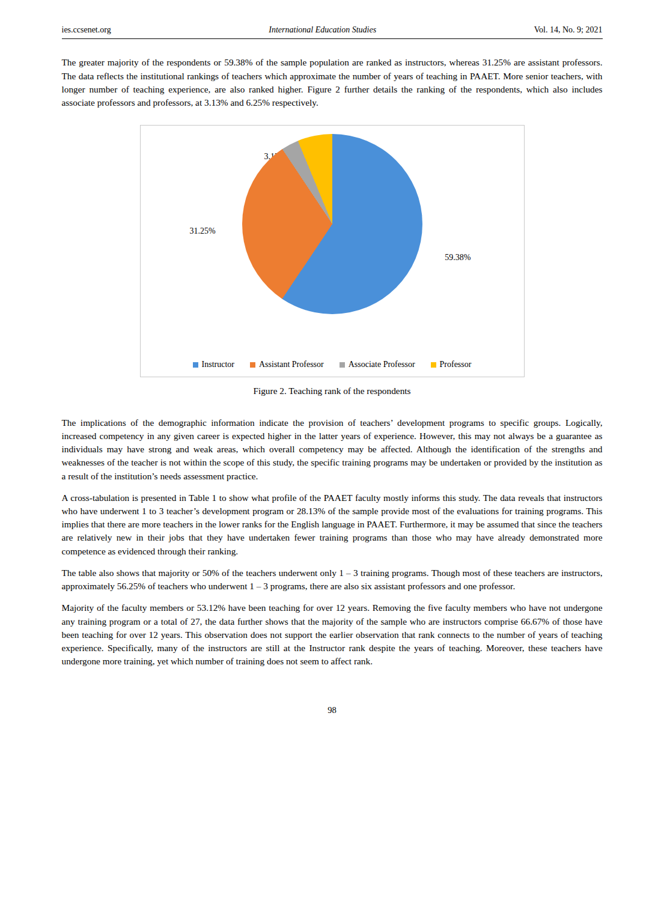ies.ccsenet.org
International Education Studies
Vol. 14, No. 9; 2021
The greater majority of the respondents or 59.38% of the sample population are ranked as instructors, whereas 31.25% are assistant professors. The data reflects the institutional rankings of teachers which approximate the number of years of teaching in PAAET. More senior teachers, with longer number of teaching experience, are also ranked higher. Figure 2 further details the ranking of the respondents, which also includes associate professors and professors, at 3.13% and 6.25% respectively.
3.13% 6.25% 31.25% 59.38%
Instructor Assistant Professor Associate Professor Professor
Figure 2. Teaching rank of the respondents
The implications of the demographic information indicate the provision of teachers’ development programs to specific groups. Logically, increased competency in any given career is expected higher in the latter years of experience. However, this may not always be a guarantee as individuals may have strong and weak areas, which overall competency may be affected. Although the identification of the strengths and weaknesses of the teacher is not within the scope of this study, the specific training programs may be undertaken or provided by the institution as a result of the institution’s needs assessment practice.
A cross-tabulation is presented in Table 1 to show what profile of the PAAET faculty mostly informs this study. The data reveals that instructors who have underwent 1 to 3 teacher’s development program or 28.13% of the sample provide most of the evaluations for training programs. This implies that there are more teachers in the lower ranks for the English language in PAAET. Furthermore, it may be assumed that since the teachers are relatively new in their jobs that they have undertaken fewer training programs than those who may have already demonstrated more competence as evidenced through their ranking.
The table also shows that majority or 50% of the teachers underwent only 1 – 3 training programs. Though most of these teachers are instructors, approximately 56.25% of teachers who underwent 1 – 3 programs, there are also six assistant professors and one professor.
Majority of the faculty members or 53.12% have been teaching for over 12 years. Removing the five faculty members who have not undergone any training program or a total of 27, the data further shows that the majority of the sample who are instructors comprise 66.67% of those have been teaching for over 12 years. This observation does not support the earlier observation that rank connects to the number of years of teaching experience. Specifically, many of the instructors are still at the Instructor rank despite the years of teaching. Moreover, these teachers have undergone more training, yet which number of training does not seem to affect rank.
98